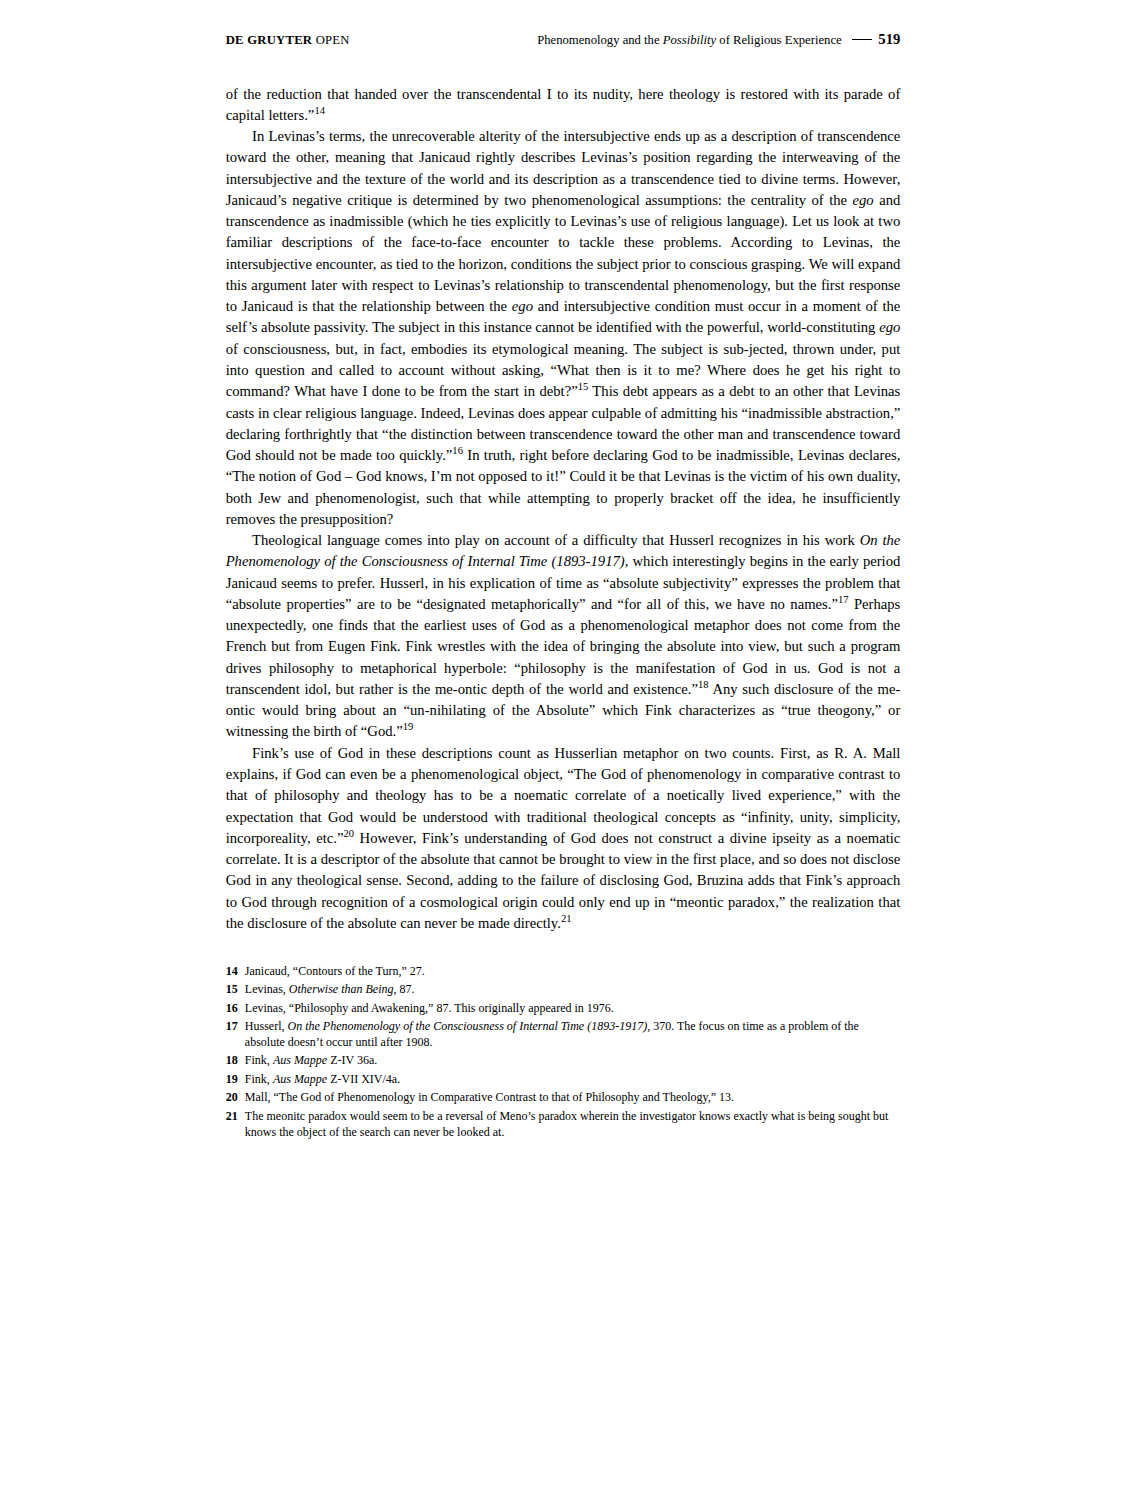DE GRUYTER OPEN Phenomenology and the Possibility of Religious Experience 519
of the reduction that handed over the transcendental I to its nudity, here theology is restored with its parade of capital letters.”14
In Levinas’s terms, the unrecoverable alterity of the intersubjective ends up as a description of transcendence toward the other, meaning that Janicaud rightly describes Levinas’s position regarding the interweaving of the intersubjective and the texture of the world and its description as a transcendence tied to divine terms. However, Janicaud’s negative critique is determined by two phenomenological assumptions: the centrality of the ego and transcendence as inadmissible (which he ties explicitly to Levinas’s use of religious language). Let us look at two familiar descriptions of the face-to-face encounter to tackle these problems. According to Levinas, the intersubjective encounter, as tied to the horizon, conditions the subject prior to conscious grasping. We will expand this argument later with respect to Levinas’s relationship to transcendental phenomenology, but the first response to Janicaud is that the relationship between the ego and intersubjective condition must occur in a moment of the self’s absolute passivity. The subject in this instance cannot be identified with the powerful, world-constituting ego of consciousness, but, in fact, embodies its etymological meaning. The subject is sub-jected, thrown under, put into question and called to account without asking, “What then is it to me? Where does he get his right to command? What have I done to be from the start in debt?”15 This debt appears as a debt to an other that Levinas casts in clear religious language. Indeed, Levinas does appear culpable of admitting his “inadmissible abstraction,” declaring forthrightly that “the distinction between transcendence toward the other man and transcendence toward God should not be made too quickly.”16 In truth, right before declaring God to be inadmissible, Levinas declares, “The notion of God – God knows, I’m not opposed to it!” Could it be that Levinas is the victim of his own duality, both Jew and phenomenologist, such that while attempting to properly bracket off the idea, he insufficiently removes the presupposition?
Theological language comes into play on account of a difficulty that Husserl recognizes in his work On the Phenomenology of the Consciousness of Internal Time (1893-1917), which interestingly begins in the early period Janicaud seems to prefer. Husserl, in his explication of time as “absolute subjectivity” expresses the problem that “absolute properties” are to be “designated metaphorically” and “for all of this, we have no names.”17 Perhaps unexpectedly, one finds that the earliest uses of God as a phenomenological metaphor does not come from the French but from Eugen Fink. Fink wrestles with the idea of bringing the absolute into view, but such a program drives philosophy to metaphorical hyperbole: “philosophy is the manifestation of God in us. God is not a transcendent idol, but rather is the me-ontic depth of the world and existence.”18 Any such disclosure of the me-ontic would bring about an “un-nihilating of the Absolute” which Fink characterizes as “true theogony,” or witnessing the birth of “God.”19
Fink’s use of God in these descriptions count as Husserlian metaphor on two counts. First, as R. A. Mall explains, if God can even be a phenomenological object, “The God of phenomenology in comparative contrast to that of philosophy and theology has to be a noematic correlate of a noetically lived experience,” with the expectation that God would be understood with traditional theological concepts as “infinity, unity, simplicity, incorporeality, etc.”20 However, Fink’s understanding of God does not construct a divine ipseity as a noematic correlate. It is a descriptor of the absolute that cannot be brought to view in the first place, and so does not disclose God in any theological sense. Second, adding to the failure of disclosing God, Bruzina adds that Fink’s approach to God through recognition of a cosmological origin could only end up in “meontic paradox,” the realization that the disclosure of the absolute can never be made directly.21
14 Janicaud, “Contours of the Turn,” 27.
15 Levinas, Otherwise than Being, 87.
16 Levinas, “Philosophy and Awakening,” 87. This originally appeared in 1976.
17 Husserl, On the Phenomenology of the Consciousness of Internal Time (1893-1917), 370. The focus on time as a problem of the absolute doesn’t occur until after 1908.
18 Fink, Aus Mappe Z-IV 36a.
19 Fink, Aus Mappe Z-VII XIV/4a.
20 Mall, “The God of Phenomenology in Comparative Contrast to that of Philosophy and Theology,” 13.
21 The meonitc paradox would seem to be a reversal of Meno’s paradox wherein the investigator knows exactly what is being sought but knows the object of the search can never be looked at.